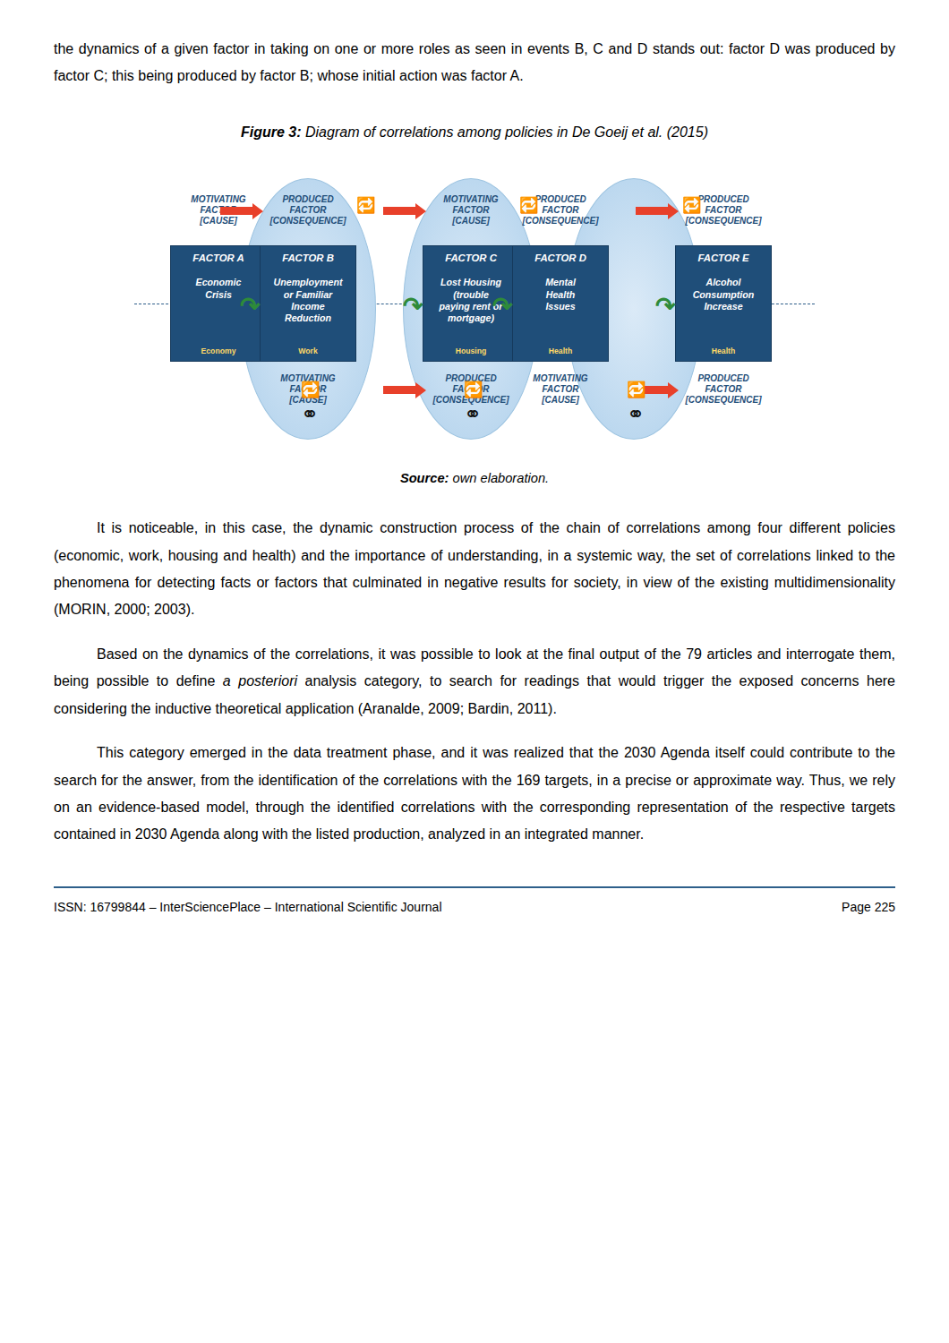the dynamics of a given factor in taking on one or more roles as seen in events B, C and D stands out: factor D was produced by factor C; this being produced by factor B; whose initial action was factor A.
Figure 3: Diagram of correlations among policies in De Goeij et al. (2015)
MOTIVATING
FACTOR
[CAUSE]
PRODUCED
FACTOR
[CONSEQUENCE]
MOTIVATING
FACTOR
[CAUSE]
PRODUCED
FACTOR
[CONSEQUENCE]
PRODUCED
FACTOR
[CONSEQUENCE]
MOTIVATING
FACTOR
[CAUSE]
PRODUCED
FACTOR
[CONSEQUENCE]
MOTIVATING
FACTOR
[CAUSE]
PRODUCED
FACTOR
[CONSEQUENCE]
↷
↷
↷
↷
🔁
🔁
🔁
🔁
🔁
🔁
⚭
⚭
⚭
FACTOR A
Economic
Crisis
Economy
FACTOR B
Unemployment
or Familiar
Income
Reduction
Work
FACTOR C
Lost Housing
(trouble
paying rent or
mortgage)
Housing
FACTOR D
Mental
Health
Issues
Health
FACTOR E
Alcohol
Consumption
Increase
Health
Source: own elaboration.
It is noticeable, in this case, the dynamic construction process of the chain of correlations among four different policies (economic, work, housing and health) and the importance of understanding, in a systemic way, the set of correlations linked to the phenomena for detecting facts or factors that culminated in negative results for society, in view of the existing multidimensionality (MORIN, 2000; 2003).
Based on the dynamics of the correlations, it was possible to look at the final output of the 79 articles and interrogate them, being possible to define a posteriori analysis category, to search for readings that would trigger the exposed concerns here considering the inductive theoretical application (Aranalde, 2009; Bardin, 2011).
This category emerged in the data treatment phase, and it was realized that the 2030 Agenda itself could contribute to the search for the answer, from the identification of the correlations with the 169 targets, in a precise or approximate way. Thus, we rely on an evidence-based model, through the identified correlations with the corresponding representation of the respective targets contained in 2030 Agenda along with the listed production, analyzed in an integrated manner.
ISSN: 16799844 – InterSciencePlace – International Scientific Journal
Page 225